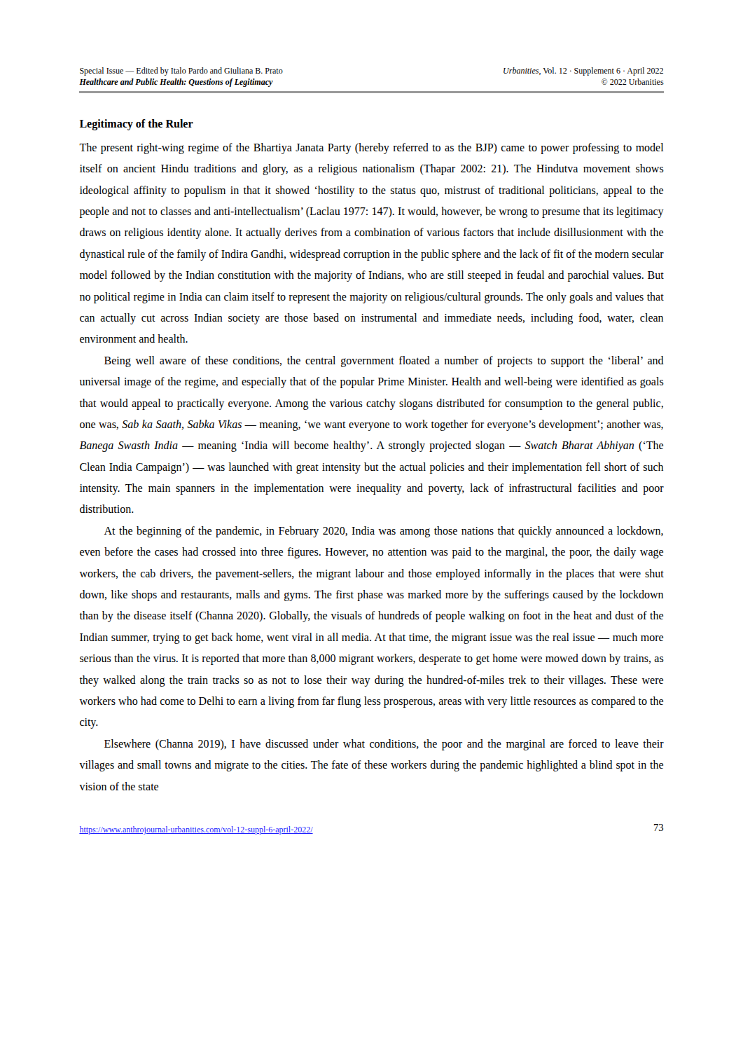Special Issue — Edited by Italo Pardo and Giuliana B. Prato
Healthcare and Public Health: Questions of Legitimacy
Urbanities, Vol. 12 · Supplement 6 · April 2022
© 2022 Urbanities
Legitimacy of the Ruler
The present right-wing regime of the Bhartiya Janata Party (hereby referred to as the BJP) came to power professing to model itself on ancient Hindu traditions and glory, as a religious nationalism (Thapar 2002: 21). The Hindutva movement shows ideological affinity to populism in that it showed ‘hostility to the status quo, mistrust of traditional politicians, appeal to the people and not to classes and anti-intellectualism’ (Laclau 1977: 147). It would, however, be wrong to presume that its legitimacy draws on religious identity alone. It actually derives from a combination of various factors that include disillusionment with the dynastical rule of the family of Indira Gandhi, widespread corruption in the public sphere and the lack of fit of the modern secular model followed by the Indian constitution with the majority of Indians, who are still steeped in feudal and parochial values. But no political regime in India can claim itself to represent the majority on religious/cultural grounds. The only goals and values that can actually cut across Indian society are those based on instrumental and immediate needs, including food, water, clean environment and health.
Being well aware of these conditions, the central government floated a number of projects to support the ‘liberal’ and universal image of the regime, and especially that of the popular Prime Minister. Health and well-being were identified as goals that would appeal to practically everyone. Among the various catchy slogans distributed for consumption to the general public, one was, Sab ka Saath, Sabka Vikas — meaning, ‘we want everyone to work together for everyone’s development’; another was, Banega Swasth India — meaning ‘India will become healthy’. A strongly projected slogan — Swatch Bharat Abhiyan (‘The Clean India Campaign’) — was launched with great intensity but the actual policies and their implementation fell short of such intensity. The main spanners in the implementation were inequality and poverty, lack of infrastructural facilities and poor distribution.
At the beginning of the pandemic, in February 2020, India was among those nations that quickly announced a lockdown, even before the cases had crossed into three figures. However, no attention was paid to the marginal, the poor, the daily wage workers, the cab drivers, the pavement-sellers, the migrant labour and those employed informally in the places that were shut down, like shops and restaurants, malls and gyms. The first phase was marked more by the sufferings caused by the lockdown than by the disease itself (Channa 2020). Globally, the visuals of hundreds of people walking on foot in the heat and dust of the Indian summer, trying to get back home, went viral in all media. At that time, the migrant issue was the real issue — much more serious than the virus. It is reported that more than 8,000 migrant workers, desperate to get home were mowed down by trains, as they walked along the train tracks so as not to lose their way during the hundred-of-miles trek to their villages. These were workers who had come to Delhi to earn a living from far flung less prosperous, areas with very little resources as compared to the city.
Elsewhere (Channa 2019), I have discussed under what conditions, the poor and the marginal are forced to leave their villages and small towns and migrate to the cities. The fate of these workers during the pandemic highlighted a blind spot in the vision of the state
https://www.anthrojournal-urbanities.com/vol-12-suppl-6-april-2022/ 73